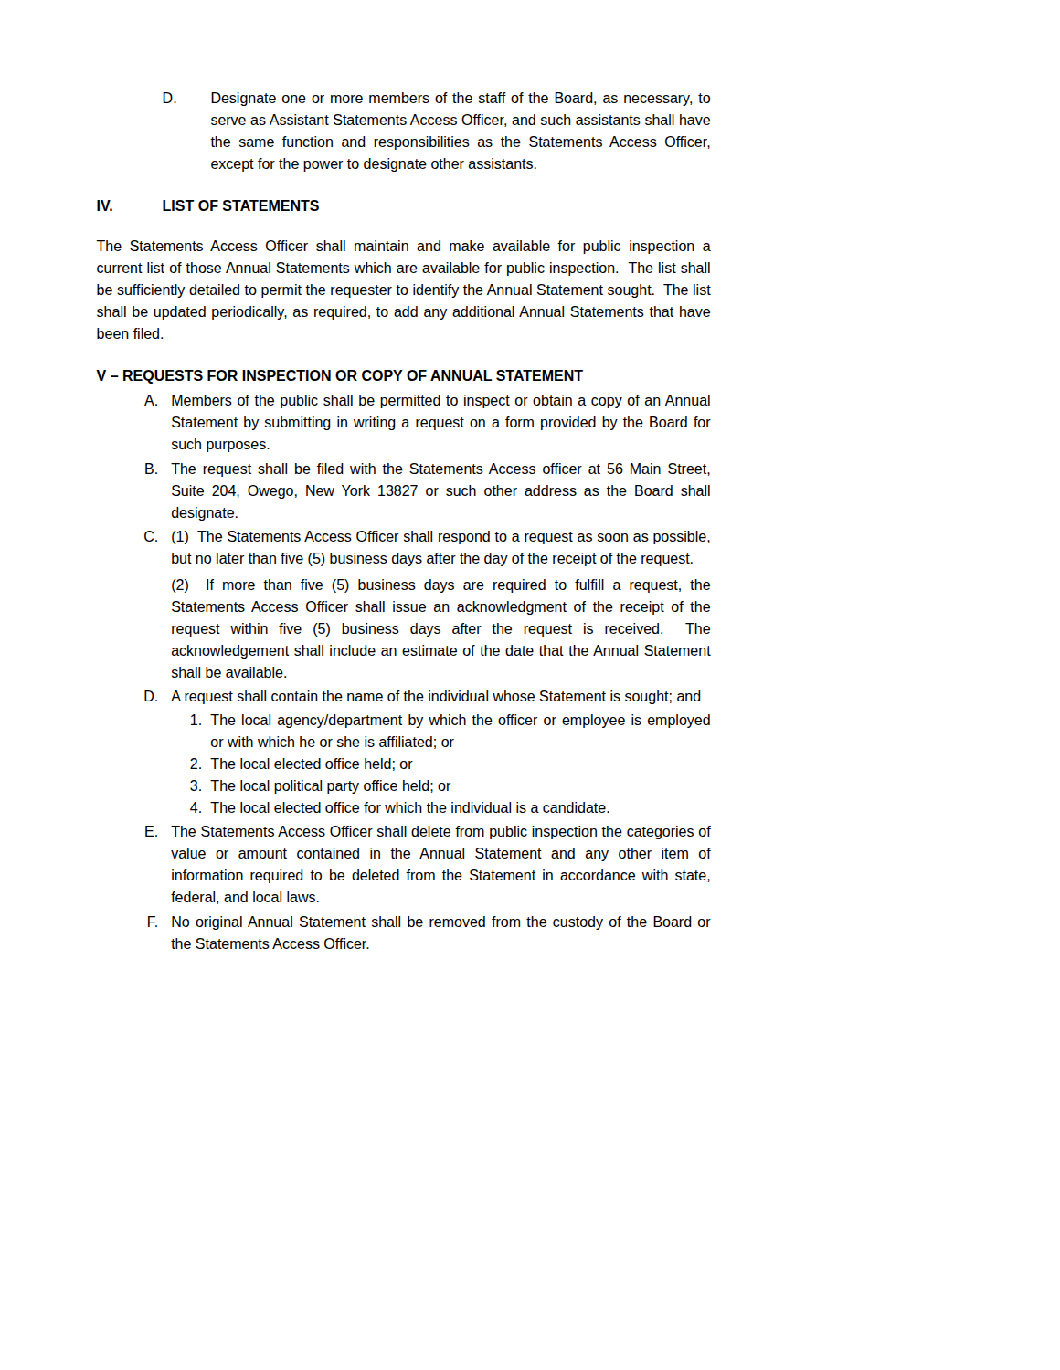D. Designate one or more members of the staff of the Board, as necessary, to serve as Assistant Statements Access Officer, and such assistants shall have the same function and responsibilities as the Statements Access Officer, except for the power to designate other assistants.
IV. LIST OF STATEMENTS
The Statements Access Officer shall maintain and make available for public inspection a current list of those Annual Statements which are available for public inspection. The list shall be sufficiently detailed to permit the requester to identify the Annual Statement sought. The list shall be updated periodically, as required, to add any additional Annual Statements that have been filed.
V – REQUESTS FOR INSPECTION OR COPY OF ANNUAL STATEMENT
Members of the public shall be permitted to inspect or obtain a copy of an Annual Statement by submitting in writing a request on a form provided by the Board for such purposes.
The request shall be filed with the Statements Access officer at 56 Main Street, Suite 204, Owego, New York 13827 or such other address as the Board shall designate.
(1) The Statements Access Officer shall respond to a request as soon as possible, but no later than five (5) business days after the day of the receipt of the request.
(2) If more than five (5) business days are required to fulfill a request, the Statements Access Officer shall issue an acknowledgment of the receipt of the request within five (5) business days after the request is received. The acknowledgement shall include an estimate of the date that the Annual Statement shall be available.
A request shall contain the name of the individual whose Statement is sought; and
The local agency/department by which the officer or employee is employed or with which he or she is affiliated; or
The local elected office held; or
The local political party office held; or
The local elected office for which the individual is a candidate.
The Statements Access Officer shall delete from public inspection the categories of value or amount contained in the Annual Statement and any other item of information required to be deleted from the Statement in accordance with state, federal, and local laws.
No original Annual Statement shall be removed from the custody of the Board or the Statements Access Officer.